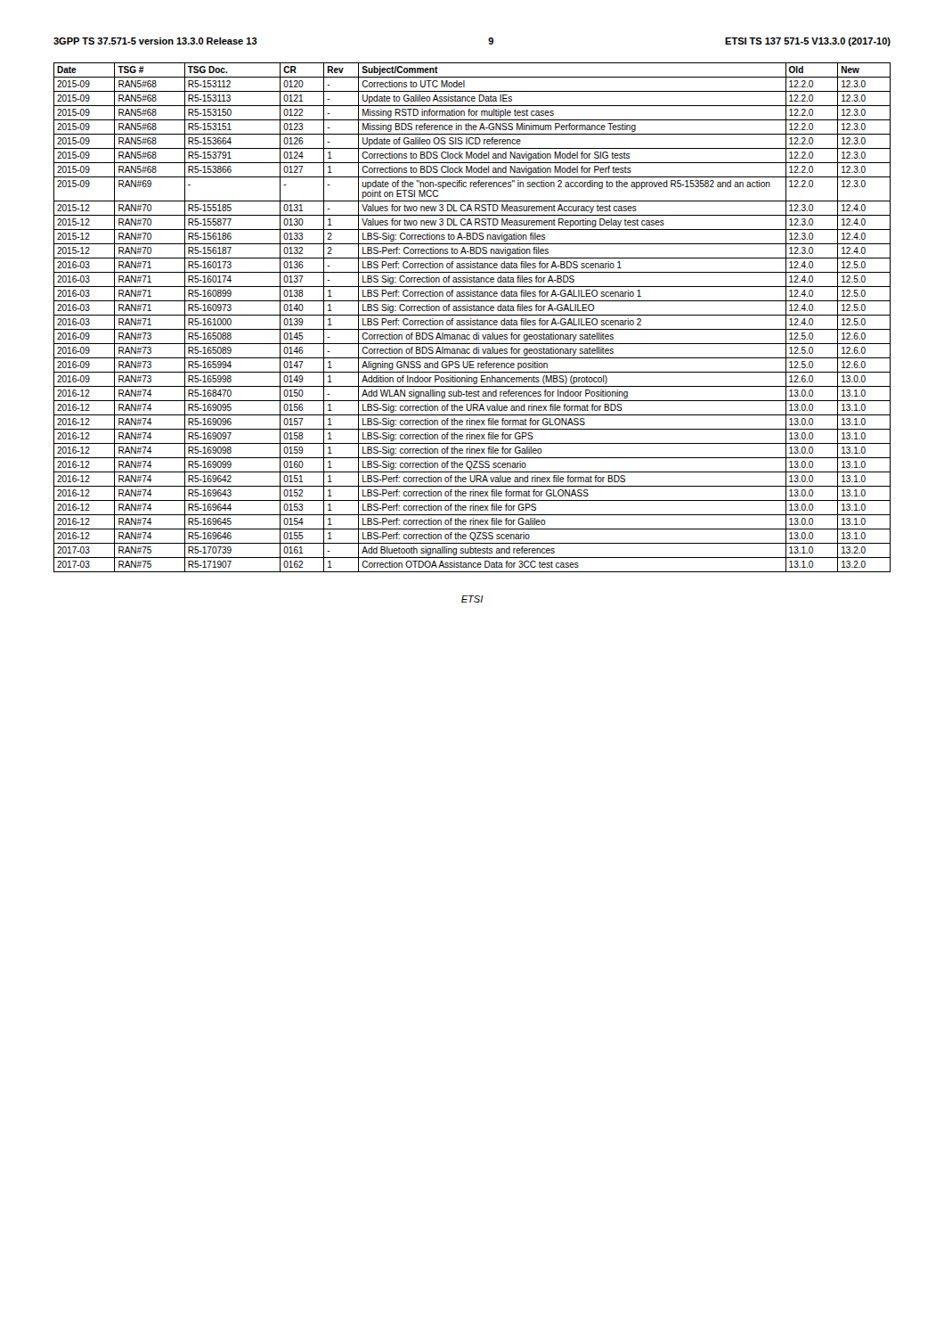3GPP TS 37.571-5 version 13.3.0 Release 13
9
ETSI TS 137 571-5 V13.3.0 (2017-10)
| Date | TSG # | TSG Doc. | CR | Rev | Subject/Comment | Old | New |
| --- | --- | --- | --- | --- | --- | --- | --- |
| 2015-09 | RAN5#68 | R5-153112 | 0120 | - | Corrections to UTC Model | 12.2.0 | 12.3.0 |
| 2015-09 | RAN5#68 | R5-153113 | 0121 | - | Update to Galileo Assistance Data IEs | 12.2.0 | 12.3.0 |
| 2015-09 | RAN5#68 | R5-153150 | 0122 | - | Missing RSTD information for multiple test cases | 12.2.0 | 12.3.0 |
| 2015-09 | RAN5#68 | R5-153151 | 0123 | - | Missing BDS reference in the A-GNSS Minimum Performance Testing | 12.2.0 | 12.3.0 |
| 2015-09 | RAN5#68 | R5-153664 | 0126 | - | Update of Galileo OS SIS ICD reference | 12.2.0 | 12.3.0 |
| 2015-09 | RAN5#68 | R5-153791 | 0124 | 1 | Corrections to BDS Clock Model and Navigation Model for SIG tests | 12.2.0 | 12.3.0 |
| 2015-09 | RAN5#68 | R5-153866 | 0127 | 1 | Corrections to BDS Clock Model and Navigation Model for Perf tests | 12.2.0 | 12.3.0 |
| 2015-09 | RAN#69 | - | - | - | update of the "non-specific references" in section 2 according to the approved R5-153582 and an action point on ETSI MCC | 12.2.0 | 12.3.0 |
| 2015-12 | RAN#70 | R5-155185 | 0131 | - | Values for two new 3 DL CA RSTD Measurement Accuracy test cases | 12.3.0 | 12.4.0 |
| 2015-12 | RAN#70 | R5-155877 | 0130 | 1 | Values for two new 3 DL CA RSTD Measurement Reporting Delay test cases | 12.3.0 | 12.4.0 |
| 2015-12 | RAN#70 | R5-156186 | 0133 | 2 | LBS-Sig: Corrections to A-BDS navigation files | 12.3.0 | 12.4.0 |
| 2015-12 | RAN#70 | R5-156187 | 0132 | 2 | LBS-Perf: Corrections to A-BDS navigation files | 12.3.0 | 12.4.0 |
| 2016-03 | RAN#71 | R5-160173 | 0136 | - | LBS Perf: Correction of assistance data files for A-BDS scenario 1 | 12.4.0 | 12.5.0 |
| 2016-03 | RAN#71 | R5-160174 | 0137 | - | LBS Sig: Correction of assistance data files for A-BDS | 12.4.0 | 12.5.0 |
| 2016-03 | RAN#71 | R5-160899 | 0138 | 1 | LBS Perf: Correction of assistance data files for A-GALILEO scenario 1 | 12.4.0 | 12.5.0 |
| 2016-03 | RAN#71 | R5-160973 | 0140 | 1 | LBS Sig: Correction of assistance data files for A-GALILEO | 12.4.0 | 12.5.0 |
| 2016-03 | RAN#71 | R5-161000 | 0139 | 1 | LBS Perf: Correction of assistance data files for A-GALILEO scenario 2 | 12.4.0 | 12.5.0 |
| 2016-09 | RAN#73 | R5-165088 | 0145 | - | Correction of BDS Almanac di values for geostationary satellites | 12.5.0 | 12.6.0 |
| 2016-09 | RAN#73 | R5-165089 | 0146 | - | Correction of BDS Almanac di values for geostationary satellites | 12.5.0 | 12.6.0 |
| 2016-09 | RAN#73 | R5-165994 | 0147 | 1 | Aligning GNSS and GPS UE reference position | 12.5.0 | 12.6.0 |
| 2016-09 | RAN#73 | R5-165998 | 0149 | 1 | Addition of Indoor Positioning Enhancements (MBS) (protocol) | 12.6.0 | 13.0.0 |
| 2016-12 | RAN#74 | R5-168470 | 0150 | - | Add WLAN signalling sub-test and references for Indoor Positioning | 13.0.0 | 13.1.0 |
| 2016-12 | RAN#74 | R5-169095 | 0156 | 1 | LBS-Sig: correction of the URA value and rinex file format for BDS | 13.0.0 | 13.1.0 |
| 2016-12 | RAN#74 | R5-169096 | 0157 | 1 | LBS-Sig: correction of the rinex file format for GLONASS | 13.0.0 | 13.1.0 |
| 2016-12 | RAN#74 | R5-169097 | 0158 | 1 | LBS-Sig: correction of the rinex file for GPS | 13.0.0 | 13.1.0 |
| 2016-12 | RAN#74 | R5-169098 | 0159 | 1 | LBS-Sig: correction of the rinex file for Galileo | 13.0.0 | 13.1.0 |
| 2016-12 | RAN#74 | R5-169099 | 0160 | 1 | LBS-Sig: correction of the QZSS scenario | 13.0.0 | 13.1.0 |
| 2016-12 | RAN#74 | R5-169642 | 0151 | 1 | LBS-Perf: correction of the URA value and rinex file format for BDS | 13.0.0 | 13.1.0 |
| 2016-12 | RAN#74 | R5-169643 | 0152 | 1 | LBS-Perf: correction of the rinex file format for GLONASS | 13.0.0 | 13.1.0 |
| 2016-12 | RAN#74 | R5-169644 | 0153 | 1 | LBS-Perf: correction of the rinex file for GPS | 13.0.0 | 13.1.0 |
| 2016-12 | RAN#74 | R5-169645 | 0154 | 1 | LBS-Perf: correction of the rinex file for Galileo | 13.0.0 | 13.1.0 |
| 2016-12 | RAN#74 | R5-169646 | 0155 | 1 | LBS-Perf: correction of the QZSS scenario | 13.0.0 | 13.1.0 |
| 2017-03 | RAN#75 | R5-170739 | 0161 | - | Add Bluetooth signalling subtests and references | 13.1.0 | 13.2.0 |
| 2017-03 | RAN#75 | R5-171907 | 0162 | 1 | Correction OTDOA Assistance Data for 3CC test cases | 13.1.0 | 13.2.0 |
ETSI